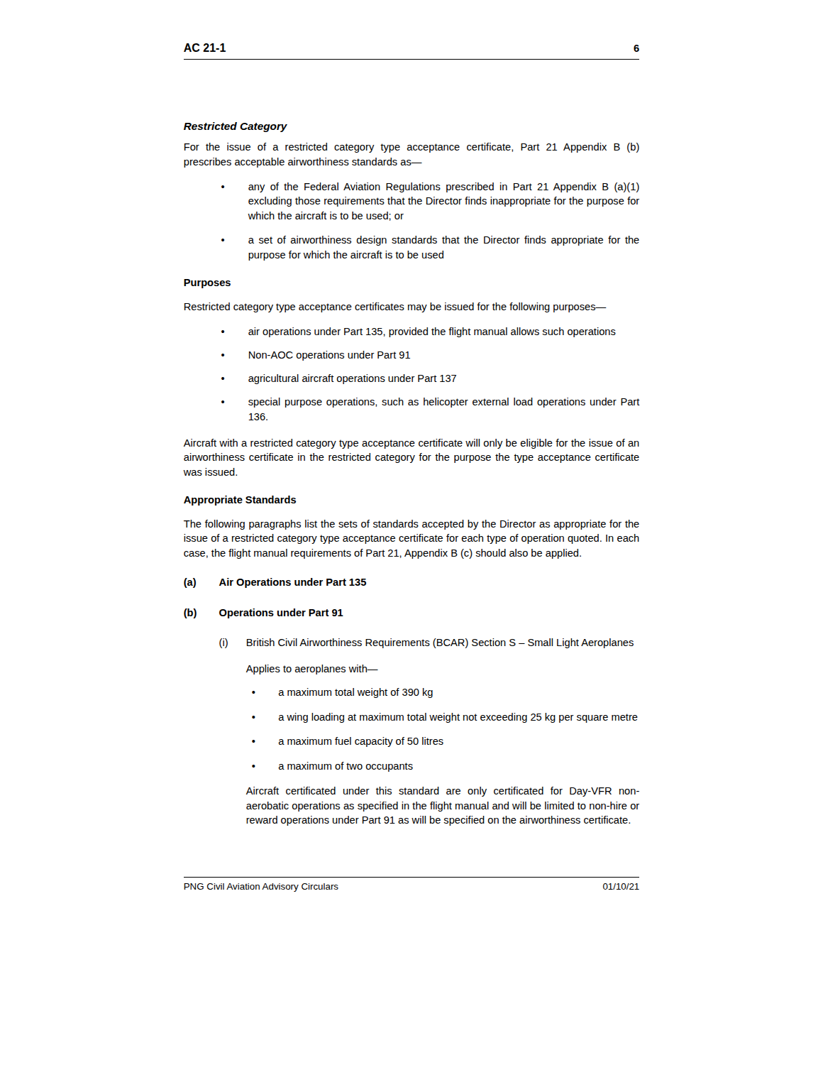AC 21-1 6
Restricted Category
For the issue of a restricted category type acceptance certificate, Part 21 Appendix B (b) prescribes acceptable airworthiness standards as—
any of the Federal Aviation Regulations prescribed in Part 21 Appendix B (a)(1) excluding those requirements that the Director finds inappropriate for the purpose for which the aircraft is to be used; or
a set of airworthiness design standards that the Director finds appropriate for the purpose for which the aircraft is to be used
Purposes
Restricted category type acceptance certificates may be issued for the following purposes—
air operations under Part 135, provided the flight manual allows such operations
Non-AOC operations under Part 91
agricultural aircraft operations under Part 137
special purpose operations, such as helicopter external load operations under Part 136.
Aircraft with a restricted category type acceptance certificate will only be eligible for the issue of an airworthiness certificate in the restricted category for the purpose the type acceptance certificate was issued.
Appropriate Standards
The following paragraphs list the sets of standards accepted by the Director as appropriate for the issue of a restricted category type acceptance certificate for each type of operation quoted. In each case, the flight manual requirements of Part 21, Appendix B (c) should also be applied.
(a) Air Operations under Part 135
(b) Operations under Part 91
(i) British Civil Airworthiness Requirements (BCAR) Section S – Small Light Aeroplanes
Applies to aeroplanes with—
a maximum total weight of 390 kg
a wing loading at maximum total weight not exceeding 25 kg per square metre
a maximum fuel capacity of 50 litres
a maximum of two occupants
Aircraft certificated under this standard are only certificated for Day-VFR non-aerobatic operations as specified in the flight manual and will be limited to non-hire or reward operations under Part 91 as will be specified on the airworthiness certificate.
PNG Civil Aviation Advisory Circulars 01/10/21